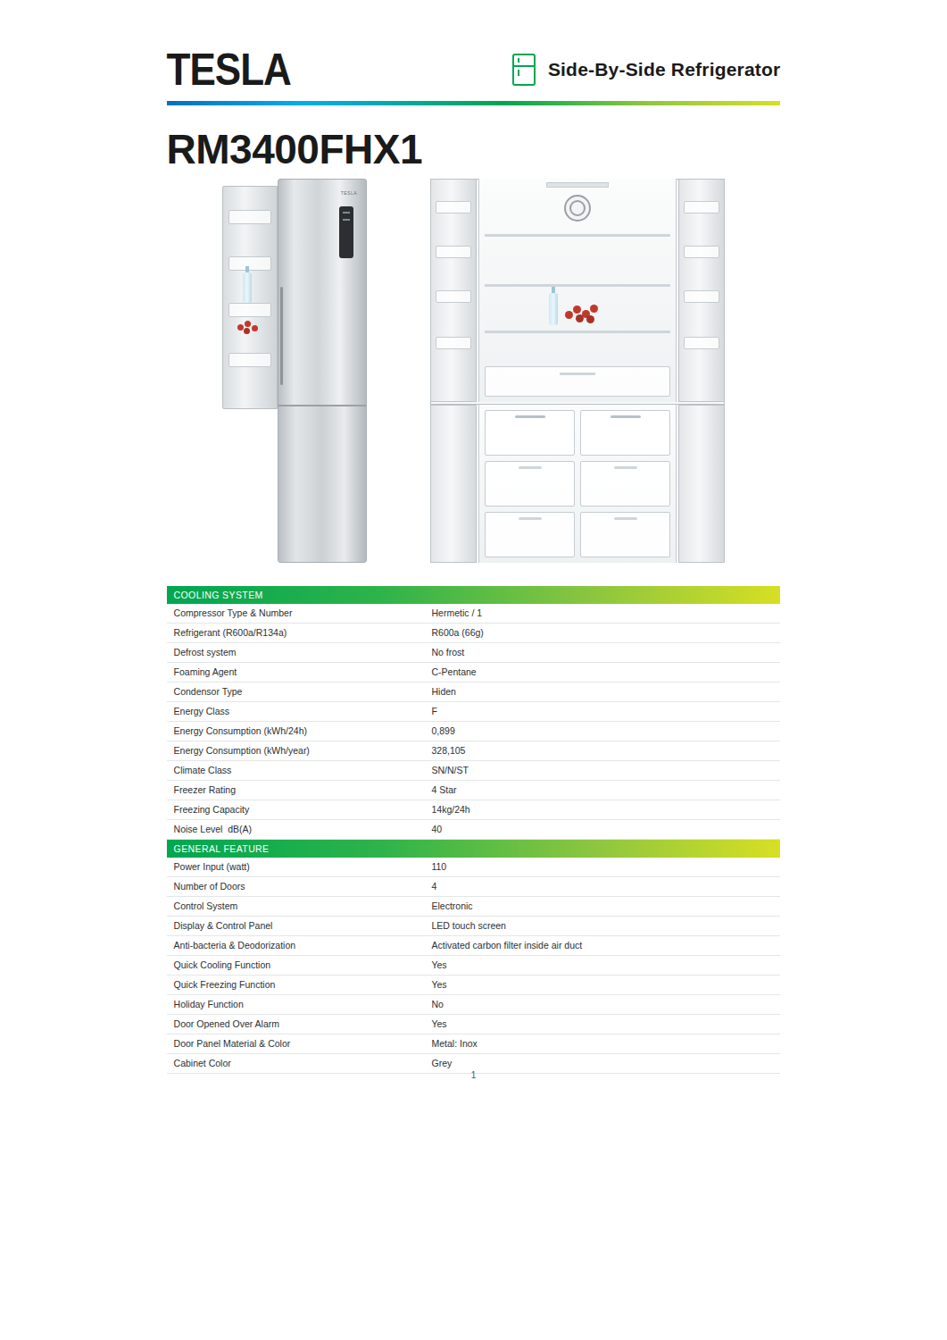TESLA
Side-By-Side Refrigerator
RM3400FHX1
TESLA
| COOLING SYSTEM |
| Compressor Type & Number | Hermetic / 1 |
| Refrigerant (R600a/R134a) | R600a (66g) |
| Defrost system | No frost |
| Foaming Agent | C-Pentane |
| Condensor Type | Hiden |
| Energy Class | F |
| Energy Consumption (kWh/24h) | 0,899 |
| Energy Consumption (kWh/year) | 328,105 |
| Climate Class | SN/N/ST |
| Freezer Rating | 4 Star |
| Freezing Capacity | 14kg/24h |
| Noise Level dB(A) | 40 |
| GENERAL FEATURE |
| Power Input (watt) | 110 |
| Number of Doors | 4 |
| Control System | Electronic |
| Display & Control Panel | LED touch screen |
| Anti-bacteria & Deodorization | Activated carbon filter inside air duct |
| Quick Cooling Function | Yes |
| Quick Freezing Function | Yes |
| Holiday Function | No |
| Door Opened Over Alarm | Yes |
| Door Panel Material & Color | Metal: Inox |
| Cabinet Color | Grey |
1